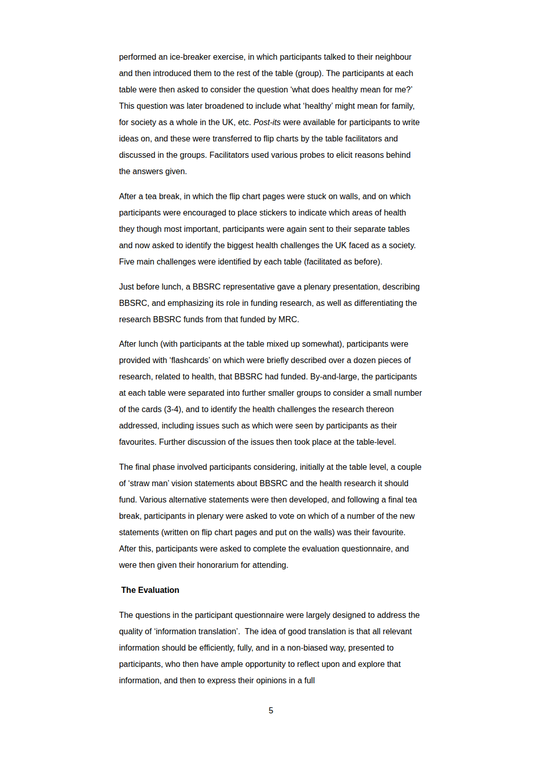performed an ice-breaker exercise, in which participants talked to their neighbour and then introduced them to the rest of the table (group). The participants at each table were then asked to consider the question ‘what does healthy mean for me?’ This question was later broadened to include what ‘healthy’ might mean for family, for society as a whole in the UK, etc. Post-its were available for participants to write ideas on, and these were transferred to flip charts by the table facilitators and discussed in the groups. Facilitators used various probes to elicit reasons behind the answers given.
After a tea break, in which the flip chart pages were stuck on walls, and on which participants were encouraged to place stickers to indicate which areas of health they though most important, participants were again sent to their separate tables and now asked to identify the biggest health challenges the UK faced as a society. Five main challenges were identified by each table (facilitated as before).
Just before lunch, a BBSRC representative gave a plenary presentation, describing BBSRC, and emphasizing its role in funding research, as well as differentiating the research BBSRC funds from that funded by MRC.
After lunch (with participants at the table mixed up somewhat), participants were provided with ‘flashcards’ on which were briefly described over a dozen pieces of research, related to health, that BBSRC had funded. By-and-large, the participants at each table were separated into further smaller groups to consider a small number of the cards (3-4), and to identify the health challenges the research thereon addressed, including issues such as which were seen by participants as their favourites. Further discussion of the issues then took place at the table-level.
The final phase involved participants considering, initially at the table level, a couple of ‘straw man’ vision statements about BBSRC and the health research it should fund. Various alternative statements were then developed, and following a final tea break, participants in plenary were asked to vote on which of a number of the new statements (written on flip chart pages and put on the walls) was their favourite. After this, participants were asked to complete the evaluation questionnaire, and were then given their honorarium for attending.
The Evaluation
The questions in the participant questionnaire were largely designed to address the quality of ‘information translation’. The idea of good translation is that all relevant information should be efficiently, fully, and in a non-biased way, presented to participants, who then have ample opportunity to reflect upon and explore that information, and then to express their opinions in a full
5